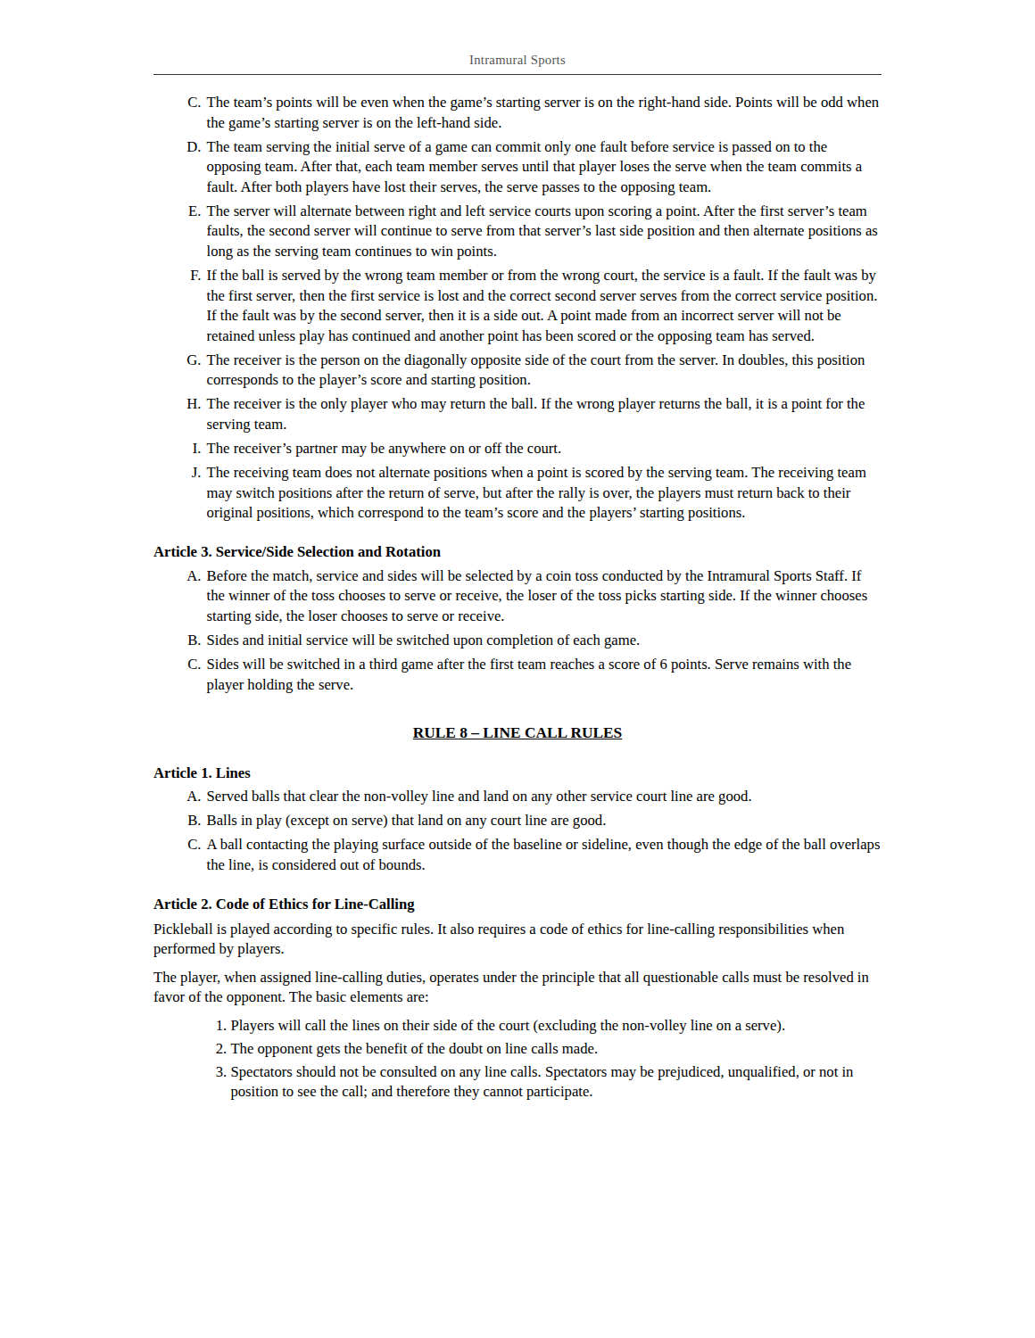Intramural Sports
The team’s points will be even when the game’s starting server is on the right-hand side. Points will be odd when the game’s starting server is on the left-hand side.
The team serving the initial serve of a game can commit only one fault before service is passed on to the opposing team. After that, each team member serves until that player loses the serve when the team commits a fault. After both players have lost their serves, the serve passes to the opposing team.
The server will alternate between right and left service courts upon scoring a point. After the first server’s team faults, the second server will continue to serve from that server’s last side position and then alternate positions as long as the serving team continues to win points.
If the ball is served by the wrong team member or from the wrong court, the service is a fault. If the fault was by the first server, then the first service is lost and the correct second server serves from the correct service position. If the fault was by the second server, then it is a side out. A point made from an incorrect server will not be retained unless play has continued and another point has been scored or the opposing team has served.
The receiver is the person on the diagonally opposite side of the court from the server. In doubles, this position corresponds to the player’s score and starting position.
The receiver is the only player who may return the ball. If the wrong player returns the ball, it is a point for the serving team.
The receiver’s partner may be anywhere on or off the court.
The receiving team does not alternate positions when a point is scored by the serving team. The receiving team may switch positions after the return of serve, but after the rally is over, the players must return back to their original positions, which correspond to the team’s score and the players’ starting positions.
Article 3. Service/Side Selection and Rotation
Before the match, service and sides will be selected by a coin toss conducted by the Intramural Sports Staff. If the winner of the toss chooses to serve or receive, the loser of the toss picks starting side. If the winner chooses starting side, the loser chooses to serve or receive.
Sides and initial service will be switched upon completion of each game.
Sides will be switched in a third game after the first team reaches a score of 6 points. Serve remains with the player holding the serve.
RULE 8 – LINE CALL RULES
Article 1. Lines
Served balls that clear the non-volley line and land on any other service court line are good.
Balls in play (except on serve) that land on any court line are good.
A ball contacting the playing surface outside of the baseline or sideline, even though the edge of the ball overlaps the line, is considered out of bounds.
Article 2. Code of Ethics for Line-Calling
Pickleball is played according to specific rules. It also requires a code of ethics for line-calling responsibilities when performed by players.
The player, when assigned line-calling duties, operates under the principle that all questionable calls must be resolved in favor of the opponent. The basic elements are:
Players will call the lines on their side of the court (excluding the non-volley line on a serve).
The opponent gets the benefit of the doubt on line calls made.
Spectators should not be consulted on any line calls. Spectators may be prejudiced, unqualified, or not in position to see the call; and therefore they cannot participate.